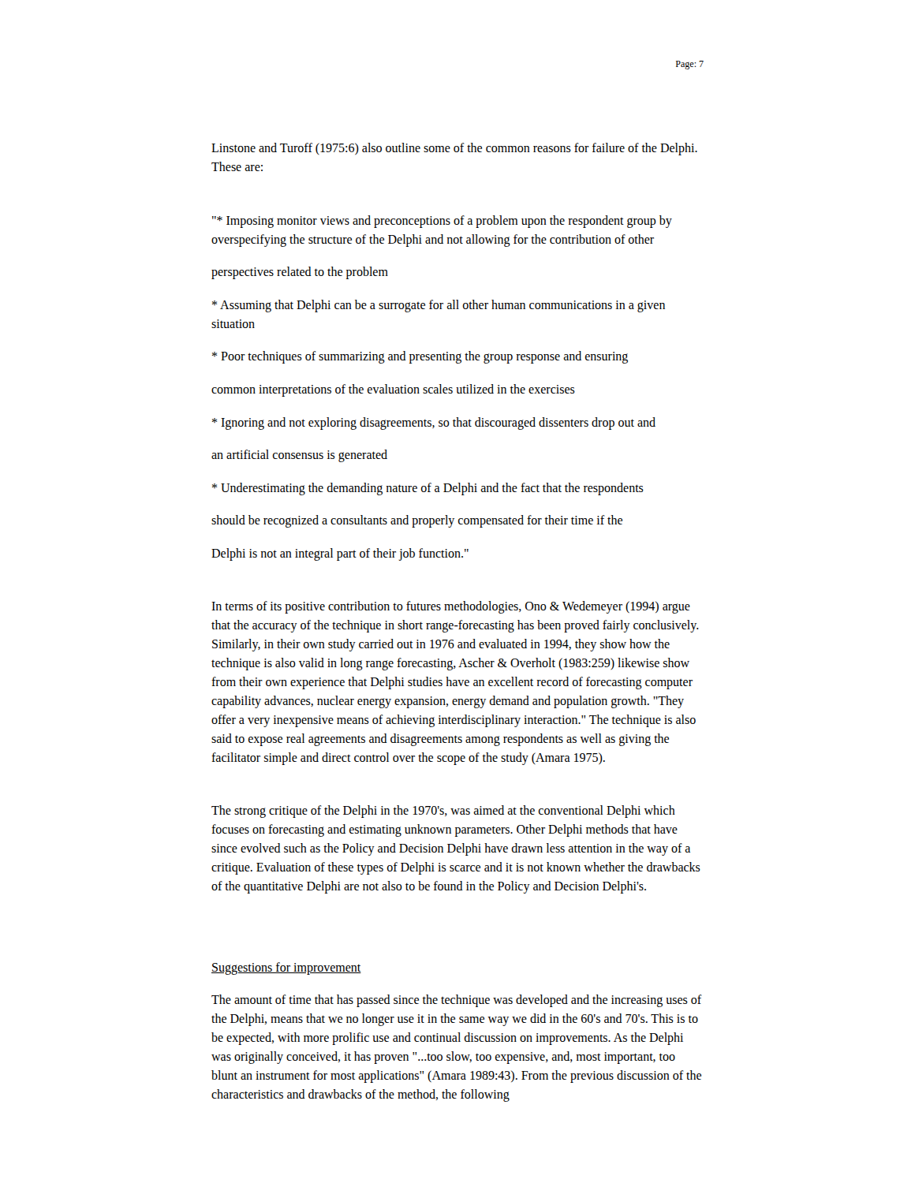Page: 7
Linstone and Turoff (1975:6) also outline some of the common reasons for failure of the Delphi. These are:
"* Imposing monitor views and preconceptions of a problem upon the respondent group by overspecifying the structure of the Delphi and not allowing for the contribution of other
perspectives related to the problem
* Assuming that Delphi can be a surrogate for all other human communications in a given situation
* Poor techniques of summarizing and presenting the group response and ensuring
common interpretations of the evaluation scales utilized in the exercises
* Ignoring and not exploring disagreements, so that discouraged dissenters drop out and
an artificial consensus is generated
* Underestimating the demanding nature of a Delphi and the fact that the respondents
should be recognized a consultants and properly compensated for their time if the
Delphi is not an integral part of their job function."
In terms of its positive contribution to futures methodologies, Ono & Wedemeyer (1994) argue that the accuracy of the technique in short range-forecasting has been proved fairly conclusively. Similarly, in their own study carried out in 1976 and evaluated in 1994, they show how the technique is also valid in long range forecasting, Ascher & Overholt (1983:259) likewise show from their own experience that Delphi studies have an excellent record of forecasting computer capability advances, nuclear energy expansion, energy demand and population growth. "They offer a very inexpensive means of achieving interdisciplinary interaction." The technique is also said to expose real agreements and disagreements among respondents as well as giving the facilitator simple and direct control over the scope of the study (Amara 1975).
The strong critique of the Delphi in the 1970's, was aimed at the conventional Delphi which focuses on forecasting and estimating unknown parameters. Other Delphi methods that have since evolved such as the Policy and Decision Delphi have drawn less attention in the way of a critique. Evaluation of these types of Delphi is scarce and it is not known whether the drawbacks of the quantitative Delphi are not also to be found in the Policy and Decision Delphi's.
Suggestions for improvement
The amount of time that has passed since the technique was developed and the increasing uses of the Delphi, means that we no longer use it in the same way we did in the 60's and 70's. This is to be expected, with more prolific use and continual discussion on improvements. As the Delphi was originally conceived, it has proven "...too slow, too expensive, and, most important, too blunt an instrument for most applications" (Amara 1989:43). From the previous discussion of the characteristics and drawbacks of the method, the following